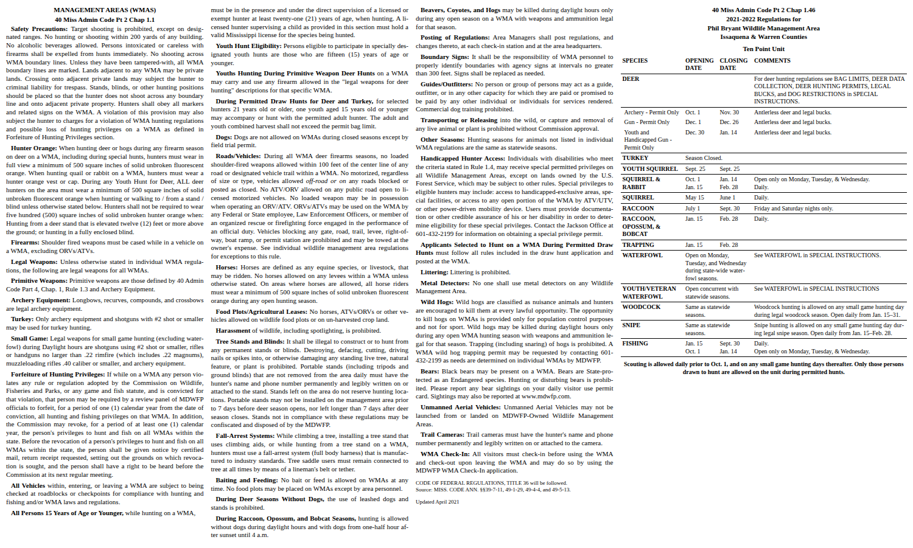Management Areas (WMAs)
40 Miss Admin Code Pt 2 Chap 1.1
Safety Precautions: Target shooting is prohibited, except on designated ranges. No hunting or shooting within 200 yards of any building. No alcoholic beverages allowed. Persons intoxicated or careless with firearms shall be expelled from hunts immediately. No shooting across WMA boundary lines. Unless they have been tampered-with, all WMA boundary lines are marked. Lands adjacent to any WMA may be private lands. Crossing onto adjacent private lands may subject the hunter to criminal liability for trespass. Stands, blinds, or other hunting positions should be placed so that the hunter does not shoot across any boundary line and onto adjacent private property. Hunters shall obey all markers and related signs on the WMA. A violation of this provision may also subject the hunter to charges for a violation of WMA hunting regulations and possible loss of hunting privileges on a WMA as defined in Forfeiture of Hunting Privileges section.
Hunter Orange: When hunting deer or hogs during any firearm season on deer on a WMA, including during special hunts, hunters must wear in full view a minimum of 500 square inches of solid unbroken fluorescent orange. When hunting quail or rabbit on a WMA, hunters must wear a hunter orange vest or cap. During any Youth Hunt for Deer, ALL deer hunters on the area must wear a minimum of 500 square inches of solid unbroken fluorescent orange when hunting or walking to / from a stand / blind unless otherwise stated below. Hunters shall not be required to wear five hundred (500) square inches of solid unbroken hunter orange when: Hunting from a deer stand that is elevated twelve (12) feet or more above the ground; or hunting in a fully enclosed blind.
Firearms: Shoulder fired weapons must be cased while in a vehicle on a WMA, excluding ORVs/ATVs.
Legal Weapons: Unless otherwise stated in individual WMA regulations, the following are legal weapons for all WMAs.
Primitive Weapons: Primitive weapons are those defined by 40 Admin Code Part 4, Chap. 1, Rule 1.3 and Archery Equipment.
Archery Equipment: Longbows, recurves, compounds, and crossbows are legal archery equipment.
Turkey: Only archery equipment and shotguns with #2 shot or smaller may be used for turkey hunting.
Small Game: Legal weapons for small game hunting (excluding waterfowl) during Daylight hours are shotguns using #2 shot or smaller, rifles or handguns no larger than .22 rimfire (which includes .22 magnums), muzzleloading rifles .40 caliber or smaller, and archery equipment.
Forfeiture of Hunting Privileges: If while on a WMA any person violates any rule or regulation adopted by the Commission on Wildlife, Fisheries and Parks, or any game and fish statute, and is convicted for that violation, that person may be required by a review panel of MDWFP officials to forfeit, for a period of one (1) calendar year from the date of conviction, all hunting and fishing privileges on that WMA. In addition, the Commission may revoke, for a period of at least one (1) calendar year, the person's privileges to hunt and fish on all WMAs within the state. Before the revocation of a person's privileges to hunt and fish on all WMAs within the state, the person shall be given notice by certified mail, return receipt requested, setting out the grounds on which revocation is sought, and the person shall have a right to be heard before the Commission at its next regular meeting.
All Vehicles within, entering, or leaving a WMA are subject to being checked at roadblocks or checkpoints for compliance with hunting and fishing and/or WMA laws and regulations.
All Persons 15 Years of Age or Younger, while hunting on a WMA,
must be in the presence and under the direct supervision of a licensed or exempt hunter at least twenty-one (21) years of age, when hunting. A licensed hunter supervising a child as provided in this section must hold a valid Mississippi license for the species being hunted.
Youth Hunt Eligibility: Persons eligible to participate in specially designated youth hunts are those who are fifteen (15) years of age or younger.
Youths Hunting During Primitive Weapon Deer Hunts on a WMA may carry and use any firearm allowed in the "legal weapons for deer hunting" descriptions for that specific WMA.
During Permitted Draw Hunts for Deer and Turkey, for selected hunters 21 years old or older, one youth aged 15 years old or younger may accompany or hunt with the permitted adult hunter. The adult and youth combined harvest shall not exceed the permit bag limit.
Dogs: Dogs are not allowed on WMAs during closed seasons except by field trial permit.
Roads/Vehicles: During all WMA deer firearms seasons, no loaded shoulder-fired weapons allowed within 100 feet of the center line of any road or designated vehicle trail within a WMA. No motorized, regardless of size or type, vehicles allowed off-road or on any roads blocked or posted as closed. No ATV/ORV allowed on any public road open to licensed motorized vehicles. No loaded weapon may be in possession when operating an ORV/ATV. ORVs/ATVs may be used on the WMA by any Federal or State employee, Law Enforcement Officers, or member of an organized rescue or firefighting force engaged in the performance of an official duty. Vehicles blocking any gate, road, trail, levee, right-of-way, boat ramp, or permit station are prohibited and may be towed at the owner's expense. See individual wildlife management area regulations for exceptions to this rule.
Horses: Horses are defined as any equine species, or livestock, that may be ridden. No horses allowed on any levees within a WMA unless otherwise stated. On areas where horses are allowed, all horse riders must wear a minimum of 500 square inches of solid unbroken fluorescent orange during any open hunting season.
Food Plots/Agricultural Leases: No horses, ATVs/ORVs or other vehicles allowed on wildlife food plots or on un-harvested crop land.
Harassment of wildlife, including spotlighting, is prohibited.
Tree Stands and Blinds: It shall be illegal to construct or to hunt from any permanent stands or blinds. Destroying, defacing, cutting, driving nails or spikes into, or otherwise damaging any standing live tree, natural feature, or plant is prohibited. Portable stands (including tripods and ground blinds) that are not removed from the area daily must have the hunter's name and phone number permanently and legibly written on or attached to the stand. Stands left on the area do not reserve hunting locations. Portable stands may not be installed on the management area prior to 7 days before deer season opens, nor left longer than 7 days after deer season closes. Stands not in compliance with these regulations may be confiscated and disposed of by the MDWFP.
Fall-Arrest Systems: While climbing a tree, installing a tree stand that uses climbing aids, or while hunting from a tree stand on a WMA, hunters must use a fall-arrest system (full body harness) that is manufactured to industry standards. Tree saddle users must remain connected to tree at all times by means of a lineman's belt or tether.
Baiting and Feeding: No bait or feed is allowed on WMAs at any time. No food plots may be placed on WMAs except by area personnel.
During Deer Seasons Without Dogs, the use of leashed dogs and stands is prohibited.
During Raccoon, Opossum, and Bobcat Seasons, hunting is allowed without dogs during daylight hours and with dogs from one-half hour after sunset until 4 a.m.
Beavers, Coyotes, and Hogs may be killed during daylight hours only during any open season on a WMA with weapons and ammunition legal for that season.
Posting of Regulations: Area Managers shall post regulations, and changes thereto, at each check-in station and at the area headquarters.
Boundary Signs: It shall be the responsibility of WMA personnel to properly identify boundaries with agency signs at intervals no greater than 300 feet. Signs shall be replaced as needed.
Guides/Outfitters: No person or group of persons may act as a guide, outfitter, or in any other capacity for which they are paid or promised to be paid by any other individual or individuals for services rendered. Commercial dog training prohibited.
Transporting or Releasing into the wild, or capture and removal of any live animal or plant is prohibited without Commission approval.
Other Seasons: Hunting seasons for animals not listed in individual WMA regulations are the same as statewide seasons.
Handicapped Hunter Access: Individuals with disabilities who meet the criteria stated in Rule 1.4, may receive special permitted privileges on all Wildlife Management Areas, except on lands owned by the U.S. Forest Service, which may be subject to other rules. Special privileges to eligible hunters may include: access to handicapped-exclusive areas, special facilities, or access to any open portion of the WMA by ATV/UTV, or other power-driven mobility device. Users must provide documentation or other credible assurance of his or her disability in order to determine eligibility for these special privileges. Contact the Jackson Office at 601-432-2199 for information on obtaining a special privilege permit.
Applicants Selected to Hunt on a WMA During Permitted Draw Hunts must follow all rules included in the draw hunt application and posted at the WMA.
Littering: Littering is prohibited.
Metal Detectors: No one shall use metal detectors on any Wildlife Management Area.
Wild Hogs: Wild hogs are classified as nuisance animals and hunters are encouraged to kill them at every lawful opportunity. The opportunity to kill hogs on WMAs is provided only for population control purposes and not for sport. Wild hogs may be killed during daylight hours only during any open WMA hunting season with weapons and ammunition legal for that season. Trapping (including snaring) of hogs is prohibited. A WMA wild hog trapping permit may be requested by contacting 601-432-2199 as needs are determined on individual WMAs by MDWFP.
Bears: Black bears may be present on a WMA. Bears are State-protected as an Endangered species. Hunting or disturbing bears is prohibited. Please report any bear sightings on your daily visitor use permit card. Sightings may also be reported at www.mdwfp.com.
Unmanned Aerial Vehicles: Unmanned Aerial Vehicles may not be launched from or landed on MDWFP-Owned Wildlife Management Areas.
Trail Cameras: Trail cameras must have the hunter's name and phone number permanently and legibly written on or attached to the camera.
WMA Check-In: All visitors must check-in before using the WMA and check-out upon leaving the WMA and may do so by using the MDWFP WMA Check-In application.
CODE OF FEDERAL REGULATIONS, TITLE 36 will be followed.
Source: MISS. CODE ANN. §§39-7-11, 49-1-29, 49-4-4, and 49-5-13.
Updated April 2021
40 Miss Admin Code Pt 2 Chap 1.46
2021-2022 Regulations for
Phil Bryant Wildlife Management Area
Issaquena & Warren Counties
Ten Point Unit
| SPECIES | OPENING DATE | CLOSING DATE | COMMENTS |
| --- | --- | --- | --- |
| DEER | | | For deer hunting regulations see BAG LIMITS, DEER DATA COLLECTION, DEER HUNTING PERMITS, LEGAL BUCKS, and DOG RESTRICTIONS in SPECIAL INSTRUCTIONS. |
| Archery - Permit Only | Oct. 1 | Nov. 30 | Antlerless deer and legal bucks. |
| Gun - Permit Only | Dec. 1 | Dec. 26 | Antlerless deer and legal bucks. |
| Youth and Handicapped Gun - Permit Only | Dec. 30 | Jan. 14 | Antlerless deer and legal bucks. |
| TURKEY | Season Closed. |
| YOUTH SQUIRREL | Sept. 25 | Sept. 25 | |
| SQUIRREL & RABBIT | Oct. 1 Jan. 15 | Jan. 14 Feb. 28 | Open only on Monday, Tuesday, & Wednesday. Daily. |
| SQUIRREL | May 15 | June 1 | Daily. |
| RACCOON | July 1 | Sept. 30 | Friday and Saturday nights only. |
| RACCOON, OPOSSUM, & BOBCAT | Jan. 15 | Feb. 28 | Daily. |
| TRAPPING | Jan. 15 | Feb. 28 | |
| WATERFOWL | Open on Monday, Tuesday, and Wednesday during state-wide waterfowl seasons. | See WATERFOWL in SPECIAL INSTRUCTIONS. |
| YOUTH/VETERAN WATERFOWL | Open concurrent with statewide seasons. | See WATERFOWL in SPECIAL INSTRUCTIONS |
| WOODCOCK | Same as statewide seasons. | Woodcock hunting is allowed on any small game hunting day during legal woodcock season. Open daily from Jan. 15–31. |
| SNIPE | Same as statewide seasons. | Snipe hunting is allowed on any small game hunting day during legal snipe season. Open daily from Jan. 15–Feb. 28. |
| FISHING | Jan. 15 Oct. 1 | Sept. 30 Jan. 14 | Daily. Open only on Monday, Tuesday, & Wednesday. |
Scouting is allowed daily prior to Oct. 1, and on any small game hunting days thereafter. Only those persons drawn to hunt are allowed on the unit during permitted hunts.